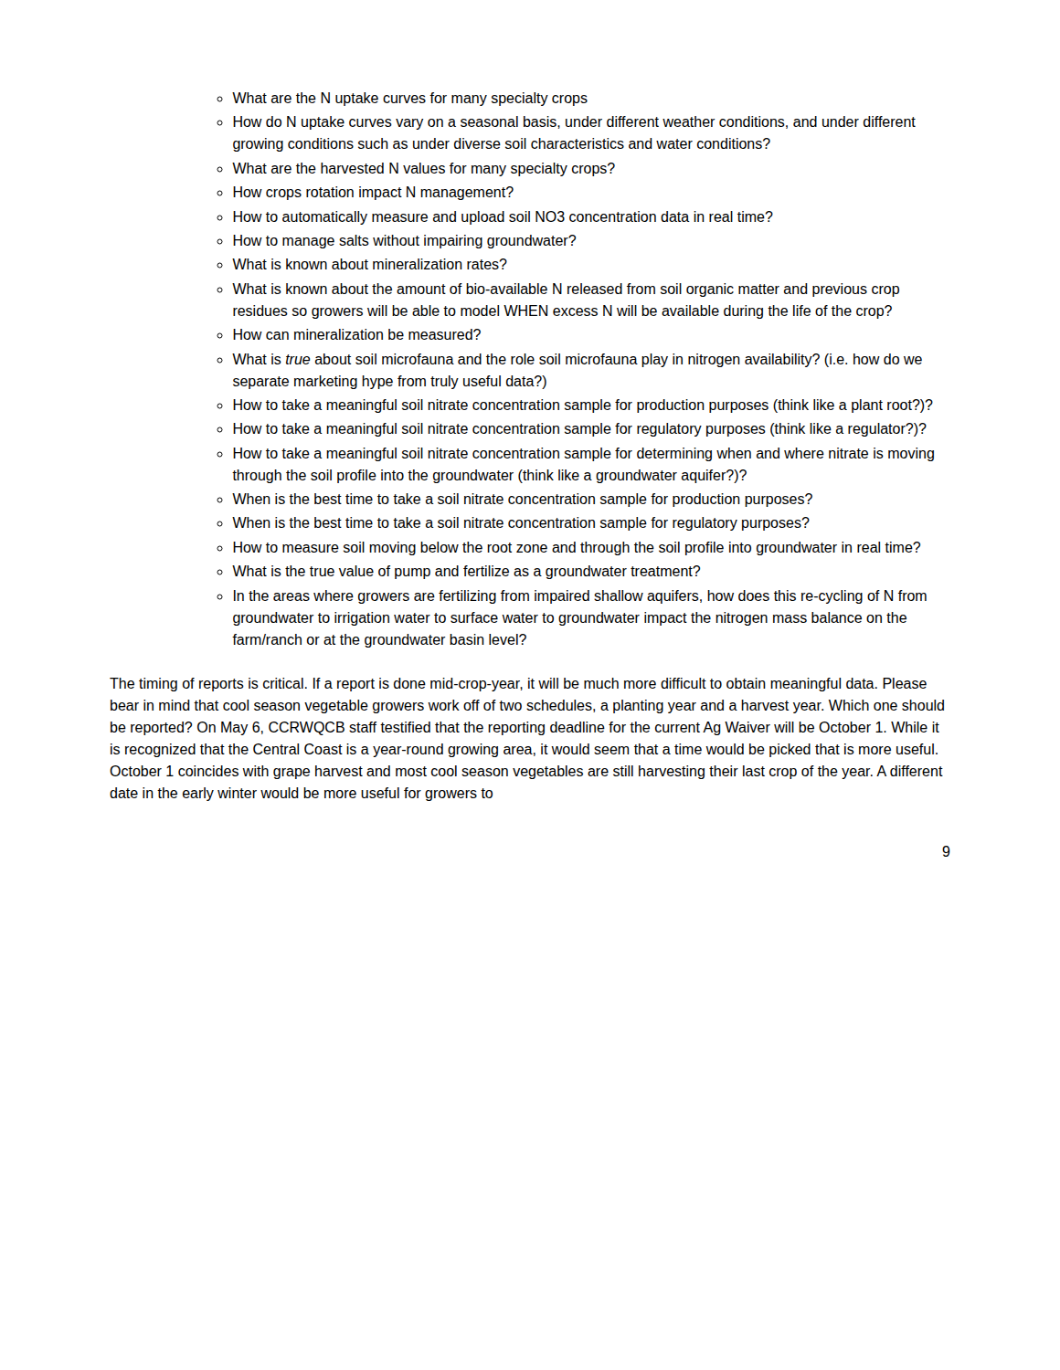What are the N uptake curves for many specialty crops
How do N uptake curves vary on a seasonal basis, under different weather conditions, and under different growing conditions such as under diverse soil characteristics and water conditions?
What are the harvested N values for many specialty crops?
How crops rotation impact N management?
How to automatically measure and upload soil NO3 concentration data in real time?
How to manage salts without impairing groundwater?
What is known about mineralization rates?
What is known about the amount of bio-available N released from soil organic matter and previous crop residues so growers will be able to model WHEN excess N will be available during the life of the crop?
How can mineralization be measured?
What is true about soil microfauna and the role soil microfauna play in nitrogen availability? (i.e. how do we separate marketing hype from truly useful data?)
How to take a meaningful soil nitrate concentration sample for production purposes (think like a plant root?)?
How to take a meaningful soil nitrate concentration sample for regulatory purposes (think like a regulator?)?
How to take a meaningful soil nitrate concentration sample for determining when and where nitrate is moving through the soil profile into the groundwater (think like a groundwater aquifer?)?
When is the best time to take a soil nitrate concentration sample for production purposes?
When is the best time to take a soil nitrate concentration sample for regulatory purposes?
How to measure soil moving below the root zone and through the soil profile into groundwater in real time?
What is the true value of pump and fertilize as a groundwater treatment?
In the areas where growers are fertilizing from impaired shallow aquifers, how does this re-cycling of N from groundwater to irrigation water to surface water to groundwater impact the nitrogen mass balance on the farm/ranch or at the groundwater basin level?
The timing of reports is critical. If a report is done mid-crop-year, it will be much more difficult to obtain meaningful data. Please bear in mind that cool season vegetable growers work off of two schedules, a planting year and a harvest year. Which one should be reported? On May 6, CCRWQCB staff testified that the reporting deadline for the current Ag Waiver will be October 1. While it is recognized that the Central Coast is a year-round growing area, it would seem that a time would be picked that is more useful. October 1 coincides with grape harvest and most cool season vegetables are still harvesting their last crop of the year. A different date in the early winter would be more useful for growers to
9